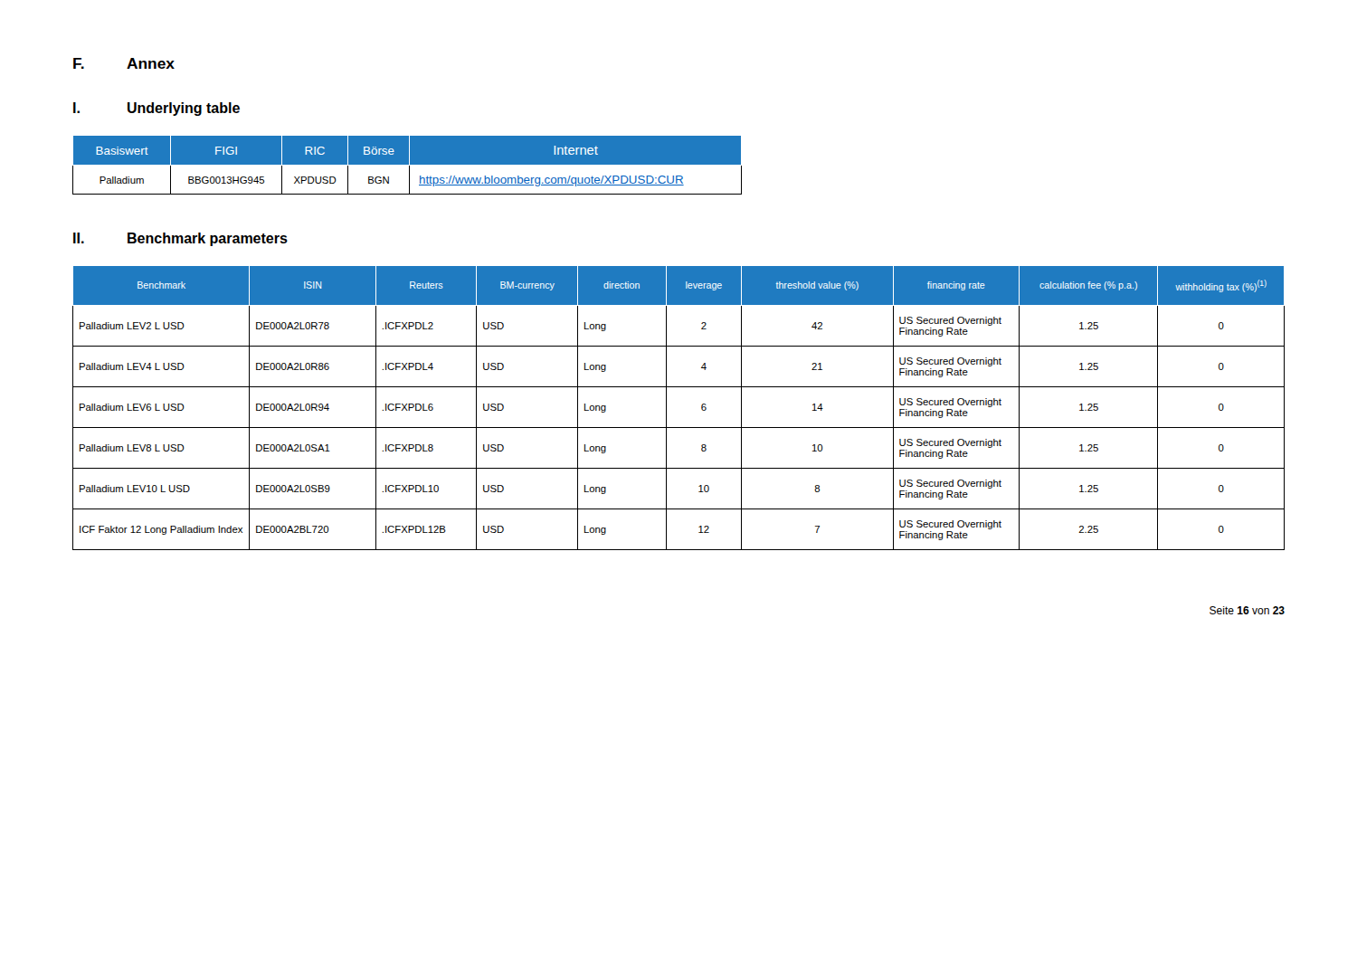F. Annex
I. Underlying table
| Basiswert | FIGI | RIC | Börse | Internet |
| --- | --- | --- | --- | --- |
| Palladium | BBG0013HG945 | XPDUSD | BGN | https://www.bloomberg.com/quote/XPDUSD:CUR |
II. Benchmark parameters
| Benchmark | ISIN | Reuters | BM-currency | direction | leverage | threshold value (%) | financing rate | calculation fee (% p.a.) | withholding tax (%) (1) |
| --- | --- | --- | --- | --- | --- | --- | --- | --- | --- |
| Palladium LEV2 L USD | DE000A2L0R78 | .ICFXPDL2 | USD | Long | 2 | 42 | US Secured Overnight Financing Rate | 1.25 | 0 |
| Palladium LEV4 L USD | DE000A2L0R86 | .ICFXPDL4 | USD | Long | 4 | 21 | US Secured Overnight Financing Rate | 1.25 | 0 |
| Palladium LEV6 L USD | DE000A2L0R94 | .ICFXPDL6 | USD | Long | 6 | 14 | US Secured Overnight Financing Rate | 1.25 | 0 |
| Palladium LEV8 L USD | DE000A2L0SA1 | .ICFXPDL8 | USD | Long | 8 | 10 | US Secured Overnight Financing Rate | 1.25 | 0 |
| Palladium LEV10 L USD | DE000A2L0SB9 | .ICFXPDL10 | USD | Long | 10 | 8 | US Secured Overnight Financing Rate | 1.25 | 0 |
| ICF Faktor 12 Long Palladium Index | DE000A2BL720 | .ICFXPDL12B | USD | Long | 12 | 7 | US Secured Overnight Financing Rate | 2.25 | 0 |
Seite 16 von 23